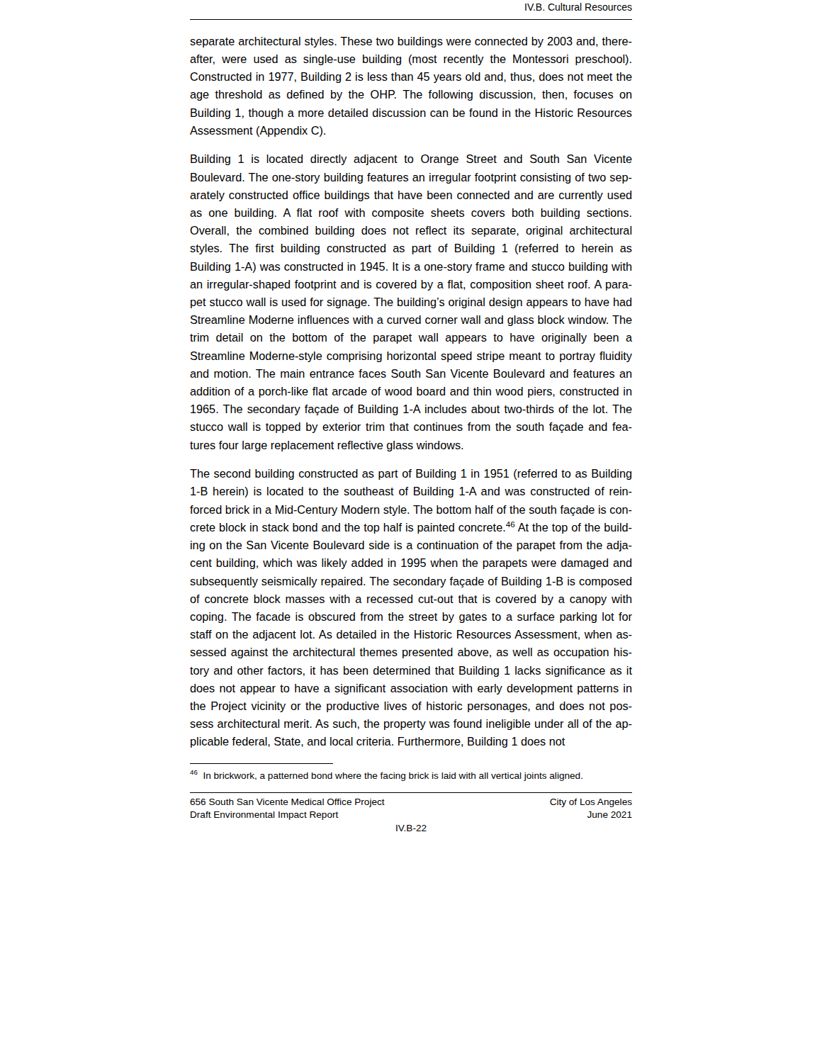IV.B. Cultural Resources
separate architectural styles. These two buildings were connected by 2003 and, thereafter, were used as single-use building (most recently the Montessori preschool). Constructed in 1977, Building 2 is less than 45 years old and, thus, does not meet the age threshold as defined by the OHP. The following discussion, then, focuses on Building 1, though a more detailed discussion can be found in the Historic Resources Assessment (Appendix C).
Building 1 is located directly adjacent to Orange Street and South San Vicente Boulevard. The one-story building features an irregular footprint consisting of two separately constructed office buildings that have been connected and are currently used as one building. A flat roof with composite sheets covers both building sections. Overall, the combined building does not reflect its separate, original architectural styles. The first building constructed as part of Building 1 (referred to herein as Building 1-A) was constructed in 1945. It is a one-story frame and stucco building with an irregular-shaped footprint and is covered by a flat, composition sheet roof. A parapet stucco wall is used for signage. The building’s original design appears to have had Streamline Moderne influences with a curved corner wall and glass block window. The trim detail on the bottom of the parapet wall appears to have originally been a Streamline Moderne-style comprising horizontal speed stripe meant to portray fluidity and motion. The main entrance faces South San Vicente Boulevard and features an addition of a porch-like flat arcade of wood board and thin wood piers, constructed in 1965. The secondary façade of Building 1-A includes about two-thirds of the lot. The stucco wall is topped by exterior trim that continues from the south façade and features four large replacement reflective glass windows.
The second building constructed as part of Building 1 in 1951 (referred to as Building 1-B herein) is located to the southeast of Building 1-A and was constructed of reinforced brick in a Mid-Century Modern style. The bottom half of the south façade is concrete block in stack bond and the top half is painted concrete.46 At the top of the building on the San Vicente Boulevard side is a continuation of the parapet from the adjacent building, which was likely added in 1995 when the parapets were damaged and subsequently seismically repaired. The secondary façade of Building 1-B is composed of concrete block masses with a recessed cut-out that is covered by a canopy with coping. The facade is obscured from the street by gates to a surface parking lot for staff on the adjacent lot. As detailed in the Historic Resources Assessment, when assessed against the architectural themes presented above, as well as occupation history and other factors, it has been determined that Building 1 lacks significance as it does not appear to have a significant association with early development patterns in the Project vicinity or the productive lives of historic personages, and does not possess architectural merit. As such, the property was found ineligible under all of the applicable federal, State, and local criteria. Furthermore, Building 1 does not
46 In brickwork, a patterned bond where the facing brick is laid with all vertical joints aligned.
656 South San Vicente Medical Office Project
Draft Environmental Impact Report
City of Los Angeles
June 2021
IV.B-22